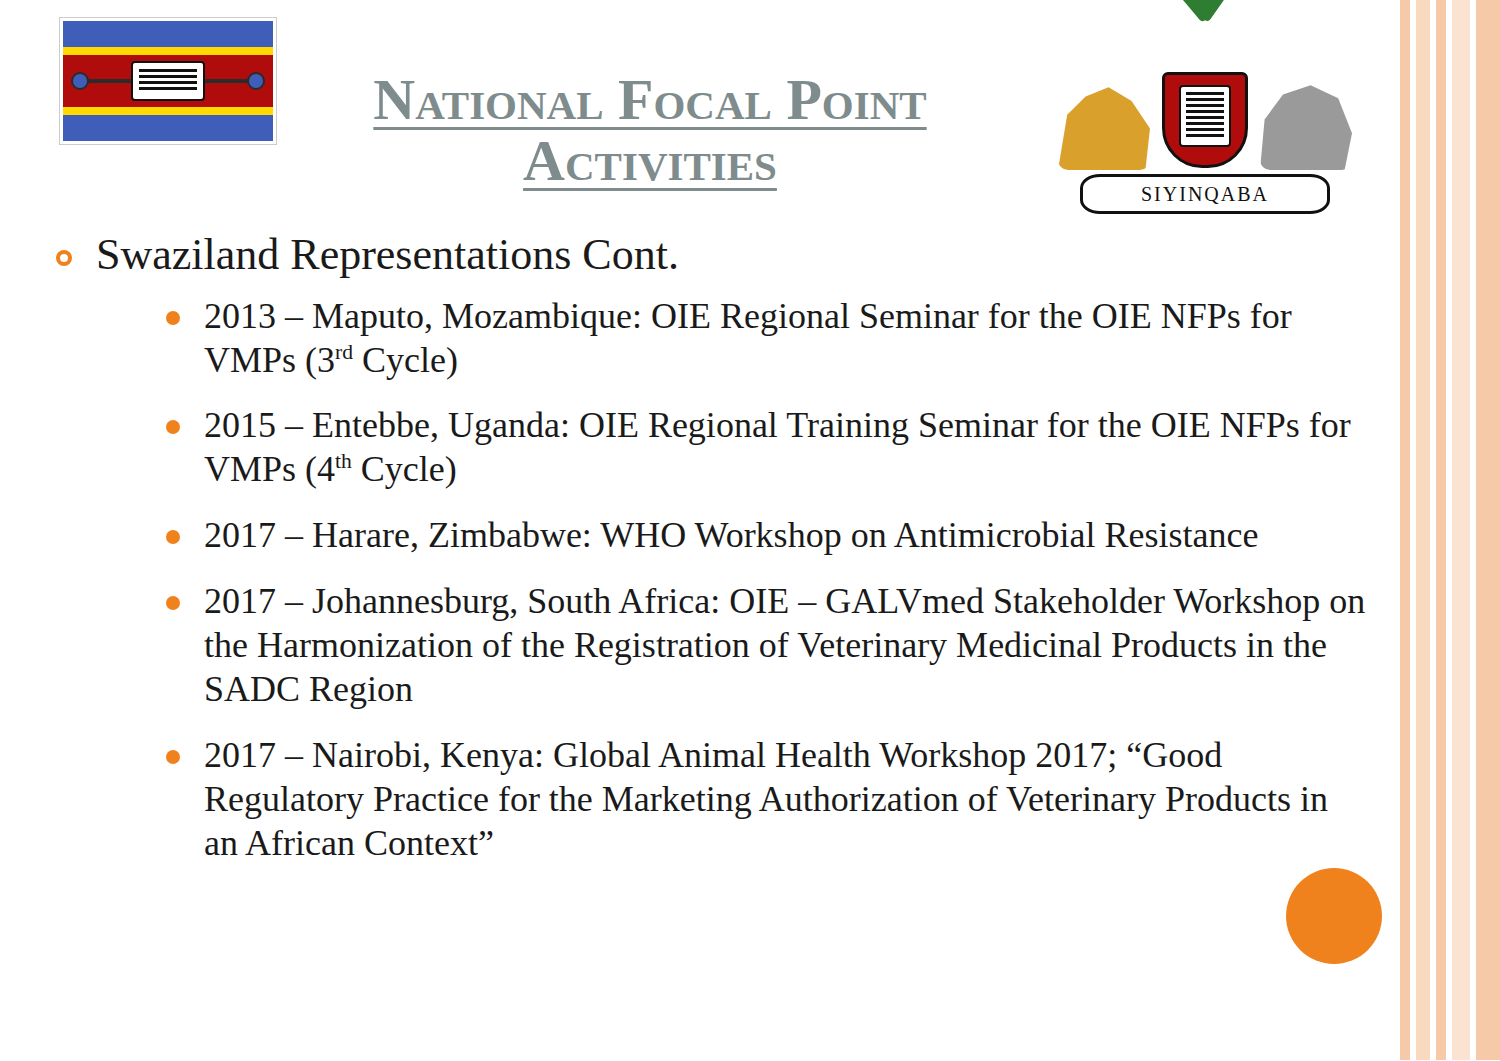SIYINQABA
National Focal Point Activities
Swaziland Representations Cont.
2013 – Maputo, Mozambique: OIE Regional Seminar for the OIE NFPs for VMPs (3rd Cycle)
2015 – Entebbe, Uganda: OIE Regional Training Seminar for the OIE NFPs for VMPs (4th Cycle)
2017 – Harare, Zimbabwe: WHO Workshop on Antimicrobial Resistance
2017 – Johannesburg, South Africa: OIE – GALVmed Stakeholder Workshop on the Harmonization of the Registration of Veterinary Medicinal Products in the SADC Region
2017 – Nairobi, Kenya: Global Animal Health Workshop 2017; “Good Regulatory Practice for the Marketing Authorization of Veterinary Products in an African Context”